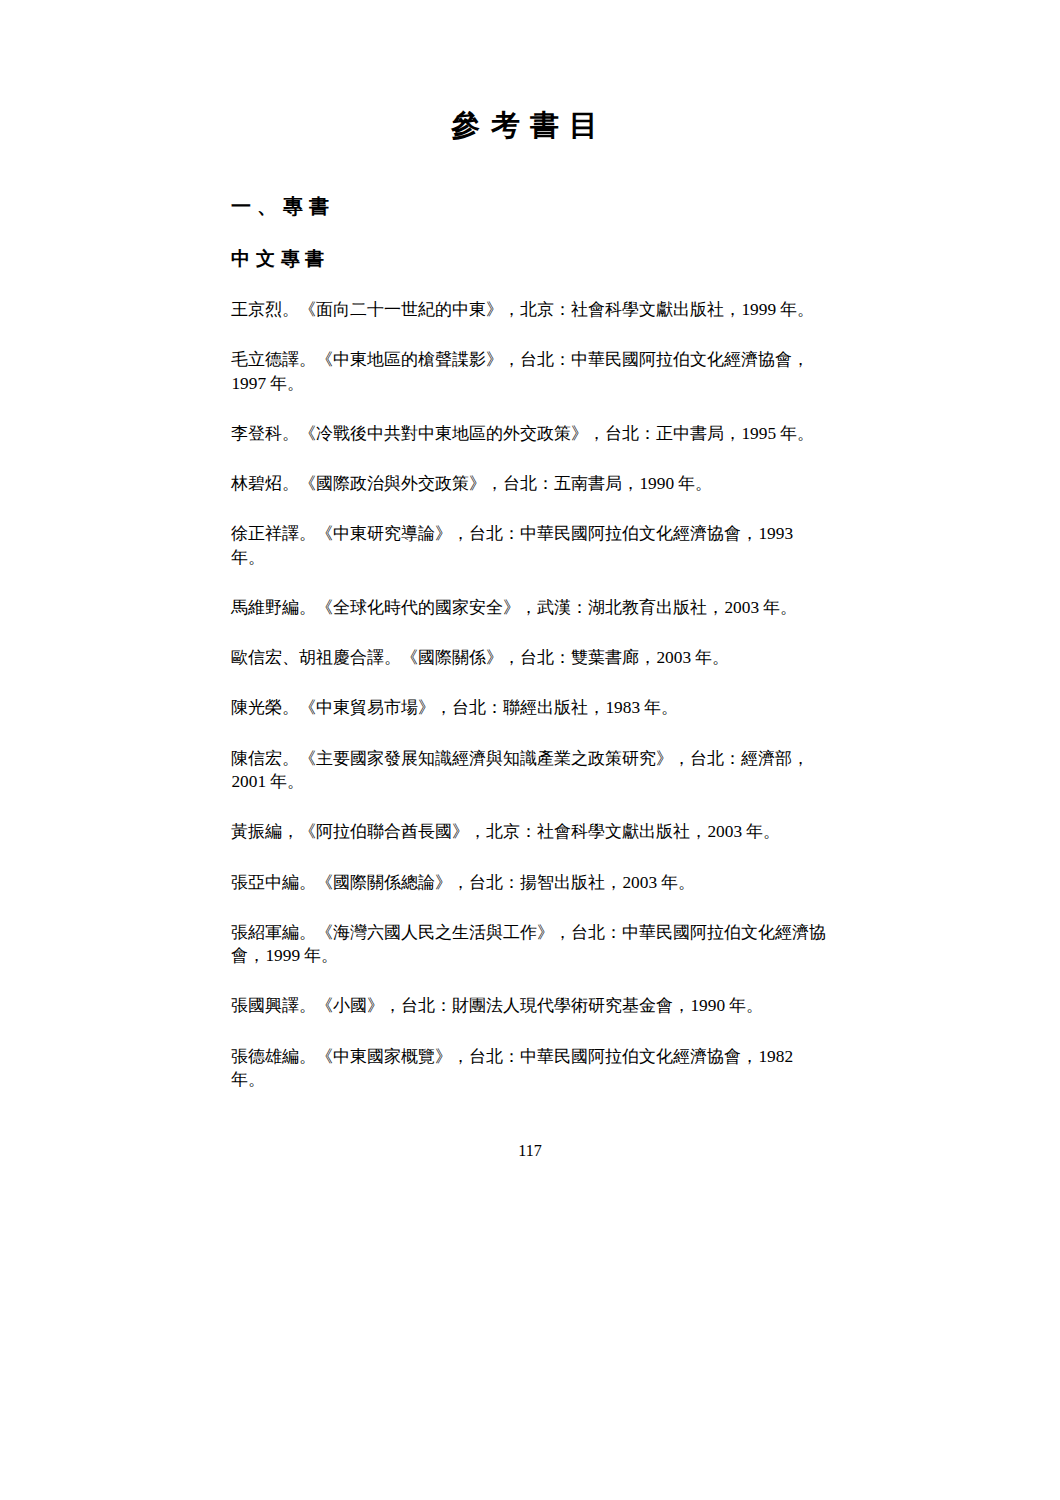參考書目
一、專書
中文專書
王京烈。《面向二十一世紀的中東》，北京：社會科學文獻出版社，1999 年。
毛立德譯。《中東地區的槍聲諜影》，台北：中華民國阿拉伯文化經濟協會，1997 年。
李登科。《冷戰後中共對中東地區的外交政策》，台北：正中書局，1995 年。
林碧炤。《國際政治與外交政策》，台北：五南書局，1990 年。
徐正祥譯。《中東研究導論》，台北：中華民國阿拉伯文化經濟協會，1993 年。
馬維野編。《全球化時代的國家安全》，武漢：湖北教育出版社，2003 年。
歐信宏、胡祖慶合譯。《國際關係》，台北：雙葉書廊，2003 年。
陳光榮。《中東貿易市場》，台北：聯經出版社，1983 年。
陳信宏。《主要國家發展知識經濟與知識產業之政策研究》，台北：經濟部，2001 年。
黃振編，《阿拉伯聯合酋長國》，北京：社會科學文獻出版社，2003 年。
張亞中編。《國際關係總論》，台北：揚智出版社，2003 年。
張紹軍編。《海灣六國人民之生活與工作》，台北：中華民國阿拉伯文化經濟協會，1999 年。
張國興譯。《小國》，台北：財團法人現代學術研究基金會，1990 年。
張德雄編。《中東國家概覽》，台北：中華民國阿拉伯文化經濟協會，1982 年。
117